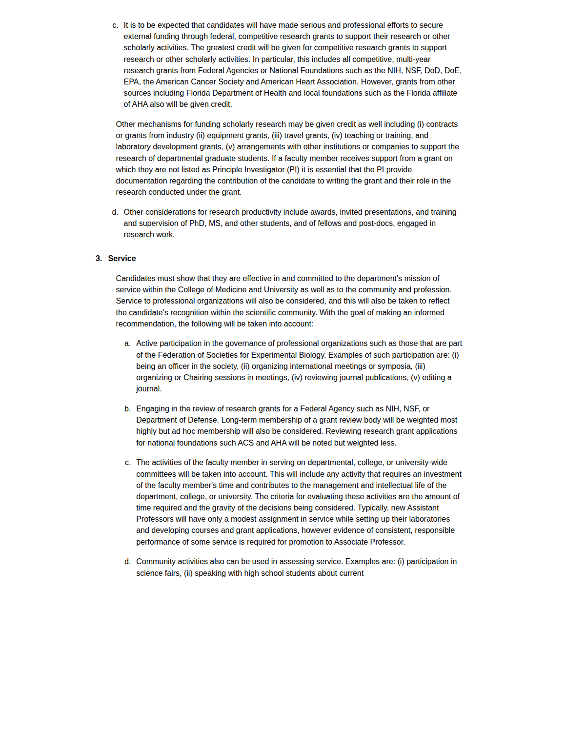It is to be expected that candidates will have made serious and professional efforts to secure external funding through federal, competitive research grants to support their research or other scholarly activities. The greatest credit will be given for competitive research grants to support research or other scholarly activities. In particular, this includes all competitive, multi-year research grants from Federal Agencies or National Foundations such as the NIH, NSF, DoD, DoE, EPA, the American Cancer Society and American Heart Association. However, grants from other sources including Florida Department of Health and local foundations such as the Florida affiliate of AHA also will be given credit.
Other mechanisms for funding scholarly research may be given credit as well including (i) contracts or grants from industry (ii) equipment grants, (iii) travel grants, (iv) teaching or training, and laboratory development grants, (v) arrangements with other institutions or companies to support the research of departmental graduate students. If a faculty member receives support from a grant on which they are not listed as Principle Investigator (PI) it is essential that the PI provide documentation regarding the contribution of the candidate to writing the grant and their role in the research conducted under the grant.
Other considerations for research productivity include awards, invited presentations, and training and supervision of PhD, MS, and other students, and of fellows and post-docs, engaged in research work.
3. Service
Candidates must show that they are effective in and committed to the department’s mission of service within the College of Medicine and University as well as to the community and profession. Service to professional organizations will also be considered, and this will also be taken to reflect the candidate's recognition within the scientific community. With the goal of making an informed recommendation, the following will be taken into account:
Active participation in the governance of professional organizations such as those that are part of the Federation of Societies for Experimental Biology. Examples of such participation are: (i) being an officer in the society, (ii) organizing international meetings or symposia, (iii) organizing or Chairing sessions in meetings, (iv) reviewing journal publications, (v) editing a journal.
Engaging in the review of research grants for a Federal Agency such as NIH, NSF, or Department of Defense. Long-term membership of a grant review body will be weighted most highly but ad hoc membership will also be considered. Reviewing research grant applications for national foundations such ACS and AHA will be noted but weighted less.
The activities of the faculty member in serving on departmental, college, or university-wide committees will be taken into account. This will include any activity that requires an investment of the faculty member's time and contributes to the management and intellectual life of the department, college, or university. The criteria for evaluating these activities are the amount of time required and the gravity of the decisions being considered. Typically, new Assistant Professors will have only a modest assignment in service while setting up their laboratories and developing courses and grant applications, however evidence of consistent, responsible performance of some service is required for promotion to Associate Professor.
Community activities also can be used in assessing service. Examples are: (i) participation in science fairs, (ii) speaking with high school students about current